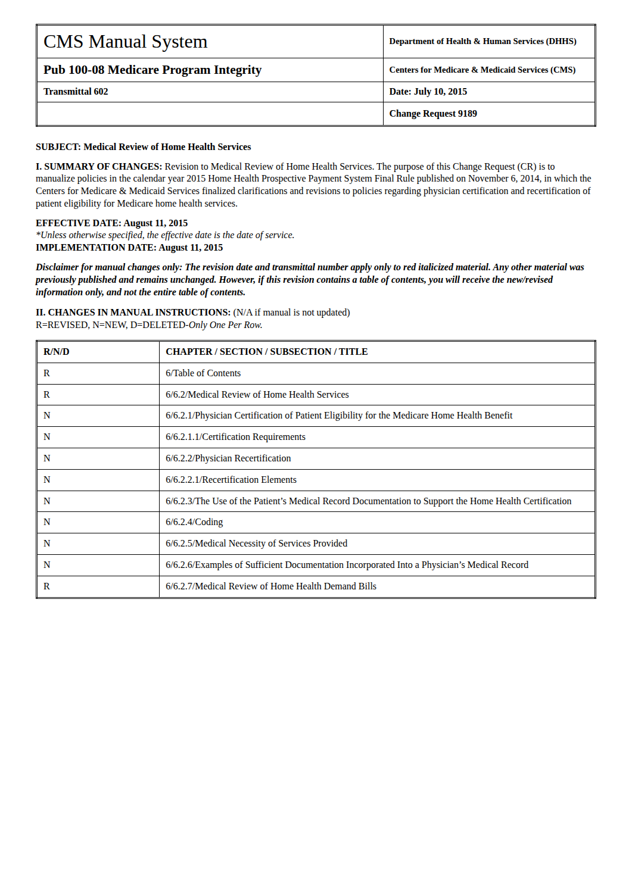| CMS Manual System | Department of Health & Human Services (DHHS) |
| Pub 100-08 Medicare Program Integrity | Centers for Medicare & Medicaid Services (CMS) |
| Transmittal 602 | Date: July 10, 2015 |
| | Change Request 9189 |
SUBJECT: Medical Review of Home Health Services
I. SUMMARY OF CHANGES: Revision to Medical Review of Home Health Services. The purpose of this Change Request (CR) is to manualize policies in the calendar year 2015 Home Health Prospective Payment System Final Rule published on November 6, 2014, in which the Centers for Medicare & Medicaid Services finalized clarifications and revisions to policies regarding physician certification and recertification of patient eligibility for Medicare home health services.
EFFECTIVE DATE: August 11, 2015
*Unless otherwise specified, the effective date is the date of service.
IMPLEMENTATION DATE: August 11, 2015
Disclaimer for manual changes only: The revision date and transmittal number apply only to red italicized material. Any other material was previously published and remains unchanged. However, if this revision contains a table of contents, you will receive the new/revised information only, and not the entire table of contents.
II. CHANGES IN MANUAL INSTRUCTIONS: (N/A if manual is not updated)
R=REVISED, N=NEW, D=DELETED-Only One Per Row.
| R/N/D | CHAPTER / SECTION / SUBSECTION / TITLE |
| --- | --- |
| R | 6/Table of Contents |
| R | 6/6.2/Medical Review of Home Health Services |
| N | 6/6.2.1/Physician Certification of Patient Eligibility for the Medicare Home Health Benefit |
| N | 6/6.2.1.1/Certification Requirements |
| N | 6/6.2.2/Physician Recertification |
| N | 6/6.2.2.1/Recertification Elements |
| N | 6/6.2.3/The Use of the Patient’s Medical Record Documentation to Support the Home Health Certification |
| N | 6/6.2.4/Coding |
| N | 6/6.2.5/Medical Necessity of Services Provided |
| N | 6/6.2.6/Examples of Sufficient Documentation Incorporated Into a Physician’s Medical Record |
| R | 6/6.2.7/Medical Review of Home Health Demand Bills |